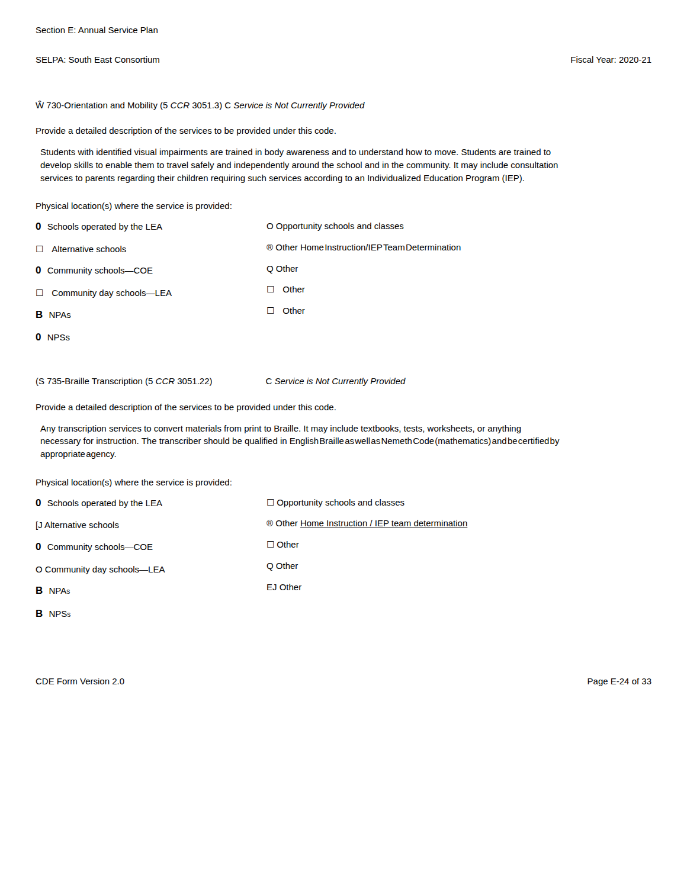Section E: Annual Service Plan
SELPA: South East Consortium Fiscal Year: 2020-21
Ŵ 730-Orientation and Mobility (5 CCR 3051.3) C Service is Not Currently Provided
Provide a detailed description of the services to be provided under this code.
Students with identified visual impairments are trained in body awareness and to understand how to move. Students are trained to develop skills to enable them to travel safely and independently around the school and in the community. It may include consultation services to parents regarding their children requiring such services according to an Individualized Education Program (IEP).
Physical location(s) where the service is provided:
0 Schools operated by the LEA
☐ Alternative schools
0 Community schools—COE
☐ Community day schools—LEA
B NPAs
0 NPSs
O Opportunity schools and classes
® Other Home Instruction/IEP Team Determination
Q Other
☐ Other
☐ Other
(S 735-Braille Transcription (5 CCR 3051.22) C Service is Not Currently Provided
Provide a detailed description of the services to be provided under this code.
Any transcription services to convert materials from print to Braille. It may include textbooks, tests, worksheets, or anything necessary for instruction. The transcriber should be qualified in English Braille as well as Nemeth Code (mathematics) and be certified by appropriate agency.
Physical location(s) where the service is provided:
0 Schools operated by the LEA
[J Alternative schools
0 Community schools—COE
O Community day schools—LEA
B NPAs
B NPSs
☐ Opportunity schools and classes
® Other Home Instruction / IEP team determination
☐ Other
Q Other
EJ Other
CDE Form Version 2.0 Page E-24 of 33